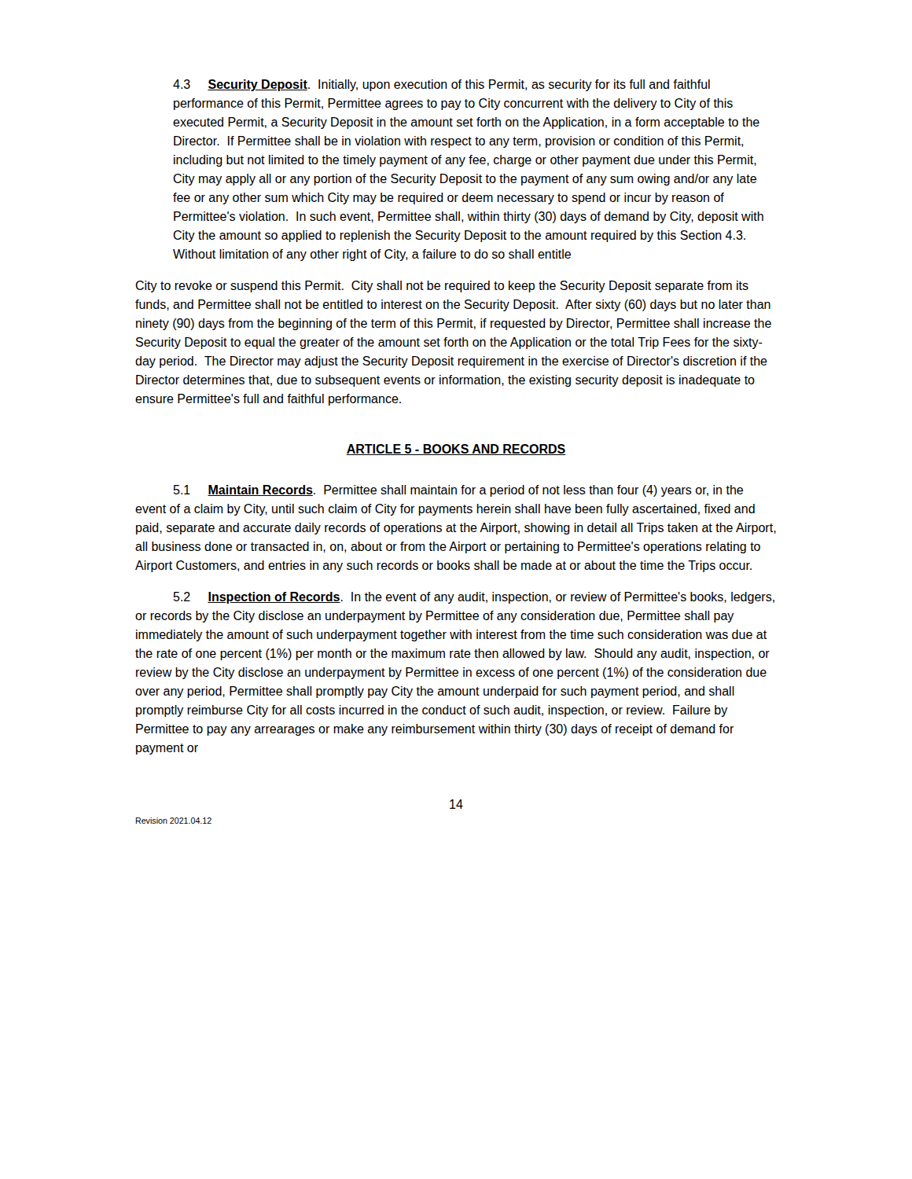4.3 Security Deposit. Initially, upon execution of this Permit, as security for its full and faithful performance of this Permit, Permittee agrees to pay to City concurrent with the delivery to City of this executed Permit, a Security Deposit in the amount set forth on the Application, in a form acceptable to the Director. If Permittee shall be in violation with respect to any term, provision or condition of this Permit, including but not limited to the timely payment of any fee, charge or other payment due under this Permit, City may apply all or any portion of the Security Deposit to the payment of any sum owing and/or any late fee or any other sum which City may be required or deem necessary to spend or incur by reason of Permittee's violation. In such event, Permittee shall, within thirty (30) days of demand by City, deposit with City the amount so applied to replenish the Security Deposit to the amount required by this Section 4.3. Without limitation of any other right of City, a failure to do so shall entitle
City to revoke or suspend this Permit. City shall not be required to keep the Security Deposit separate from its funds, and Permittee shall not be entitled to interest on the Security Deposit. After sixty (60) days but no later than ninety (90) days from the beginning of the term of this Permit, if requested by Director, Permittee shall increase the Security Deposit to equal the greater of the amount set forth on the Application or the total Trip Fees for the sixty-day period. The Director may adjust the Security Deposit requirement in the exercise of Director's discretion if the Director determines that, due to subsequent events or information, the existing security deposit is inadequate to ensure Permittee's full and faithful performance.
ARTICLE 5 - BOOKS AND RECORDS
5.1 Maintain Records. Permittee shall maintain for a period of not less than four (4) years or, in the event of a claim by City, until such claim of City for payments herein shall have been fully ascertained, fixed and paid, separate and accurate daily records of operations at the Airport, showing in detail all Trips taken at the Airport, all business done or transacted in, on, about or from the Airport or pertaining to Permittee's operations relating to Airport Customers, and entries in any such records or books shall be made at or about the time the Trips occur.
5.2 Inspection of Records. In the event of any audit, inspection, or review of Permittee's books, ledgers, or records by the City disclose an underpayment by Permittee of any consideration due, Permittee shall pay immediately the amount of such underpayment together with interest from the time such consideration was due at the rate of one percent (1%) per month or the maximum rate then allowed by law. Should any audit, inspection, or review by the City disclose an underpayment by Permittee in excess of one percent (1%) of the consideration due over any period, Permittee shall promptly pay City the amount underpaid for such payment period, and shall promptly reimburse City for all costs incurred in the conduct of such audit, inspection, or review. Failure by Permittee to pay any arrearages or make any reimbursement within thirty (30) days of receipt of demand for payment or
14
Revision 2021.04.12